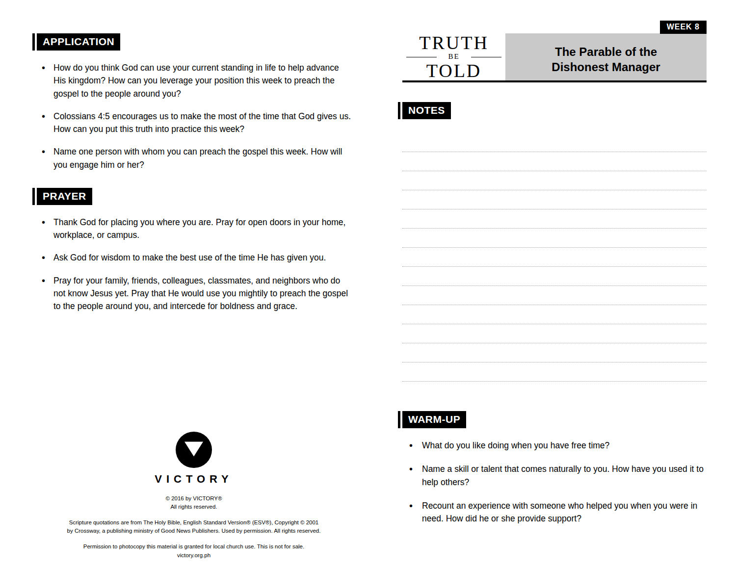APPLICATION
How do you think God can use your current standing in life to help advance His kingdom? How can you leverage your position this week to preach the gospel to the people around you?
Colossians 4:5 encourages us to make the most of the time that God gives us. How can you put this truth into practice this week?
Name one person with whom you can preach the gospel this week. How will you engage him or her?
PRAYER
Thank God for placing you where you are. Pray for open doors in your home, workplace, or campus.
Ask God for wisdom to make the best use of the time He has given you.
Pray for your family, friends, colleagues, classmates, and neighbors who do not know Jesus yet. Pray that He would use you mightily to preach the gospel to the people around you, and intercede for boldness and grace.
VICTORY
© 2016 by VICTORY®
All rights reserved.
Scripture quotations are from The Holy Bible, English Standard Version® (ESV®), Copyright © 2001
by Crossway, a publishing ministry of Good News Publishers. Used by permission. All rights reserved.
Permission to photocopy this material is granted for local church use. This is not for sale.
victory.org.ph
TRUTH BE TOLD
WEEK 8
The Parable of the
Dishonest Manager
NOTES
WARM-UP
What do you like doing when you have free time?
Name a skill or talent that comes naturally to you. How have you used it to help others?
Recount an experience with someone who helped you when you were in need. How did he or she provide support?